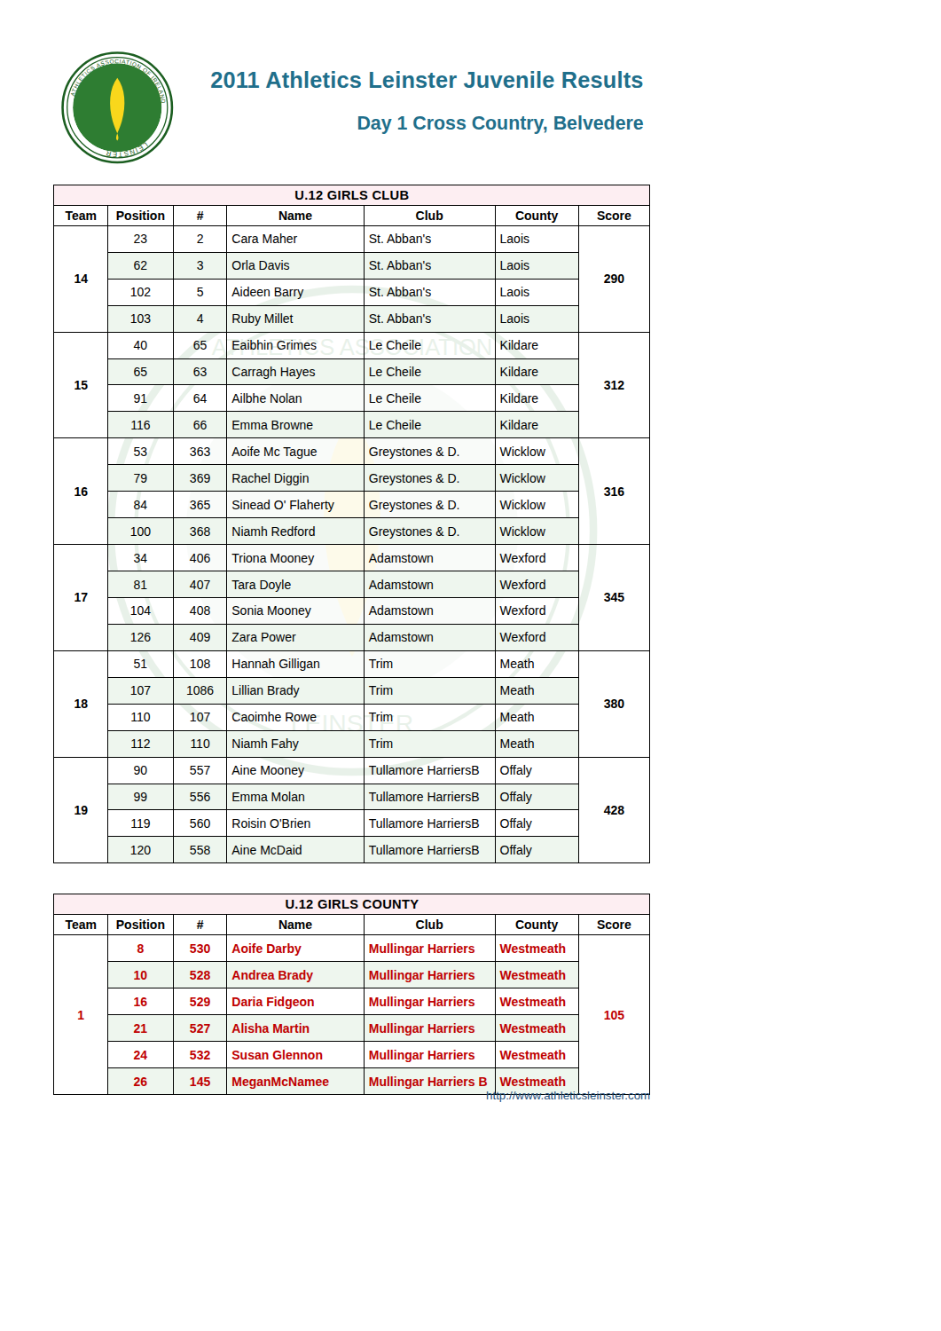ATHLETICS ASSOCIATION LEINSTER
ATHLETICS ASSOCIATION OF IRELAND LEINSTER
2011 Athletics Leinster Juvenile Results
Day 1 Cross Country, Belvedere
U.12 GIRLS CLUB
| Team | Position | # | Name | Club | County | Score |
| --- | --- | --- | --- | --- | --- | --- |
| 14 | 23 | 2 | Cara Maher | St. Abban's | Laois | 290 |
| 62 | 3 | Orla Davis | St. Abban's | Laois |
| 102 | 5 | Aideen Barry | St. Abban's | Laois |
| 103 | 4 | Ruby Millet | St. Abban's | Laois |
| 15 | 40 | 65 | Eaibhin Grimes | Le Cheile | Kildare | 312 |
| 65 | 63 | Carragh Hayes | Le Cheile | Kildare |
| 91 | 64 | Ailbhe Nolan | Le Cheile | Kildare |
| 116 | 66 | Emma Browne | Le Cheile | Kildare |
| 16 | 53 | 363 | Aoife Mc Tague | Greystones & D. | Wicklow | 316 |
| 79 | 369 | Rachel Diggin | Greystones & D. | Wicklow |
| 84 | 365 | Sinead O' Flaherty | Greystones & D. | Wicklow |
| 100 | 368 | Niamh Redford | Greystones & D. | Wicklow |
| 17 | 34 | 406 | Triona Mooney | Adamstown | Wexford | 345 |
| 81 | 407 | Tara Doyle | Adamstown | Wexford |
| 104 | 408 | Sonia Mooney | Adamstown | Wexford |
| 126 | 409 | Zara Power | Adamstown | Wexford |
| 18 | 51 | 108 | Hannah Gilligan | Trim | Meath | 380 |
| 107 | 1086 | Lillian Brady | Trim | Meath |
| 110 | 107 | Caoimhe Rowe | Trim | Meath |
| 112 | 110 | Niamh Fahy | Trim | Meath |
| 19 | 90 | 557 | Aine Mooney | Tullamore HarriersB | Offaly | 428 |
| 99 | 556 | Emma Molan | Tullamore HarriersB | Offaly |
| 119 | 560 | Roisin O'Brien | Tullamore HarriersB | Offaly |
| 120 | 558 | Aine McDaid | Tullamore HarriersB | Offaly |
U.12 GIRLS COUNTY
| Team | Position | # | Name | Club | County | Score |
| --- | --- | --- | --- | --- | --- | --- |
| 1 | 8 | 530 | Aoife Darby | Mullingar Harriers | Westmeath | 105 |
| 10 | 528 | Andrea Brady | Mullingar Harriers | Westmeath |
| 16 | 529 | Daria Fidgeon | Mullingar Harriers | Westmeath |
| 21 | 527 | Alisha Martin | Mullingar Harriers | Westmeath |
| 24 | 532 | Susan Glennon | Mullingar Harriers | Westmeath |
| 26 | 145 | MeganMcNamee | Mullingar Harriers B | Westmeath |
http://www.athleticsleinster.com